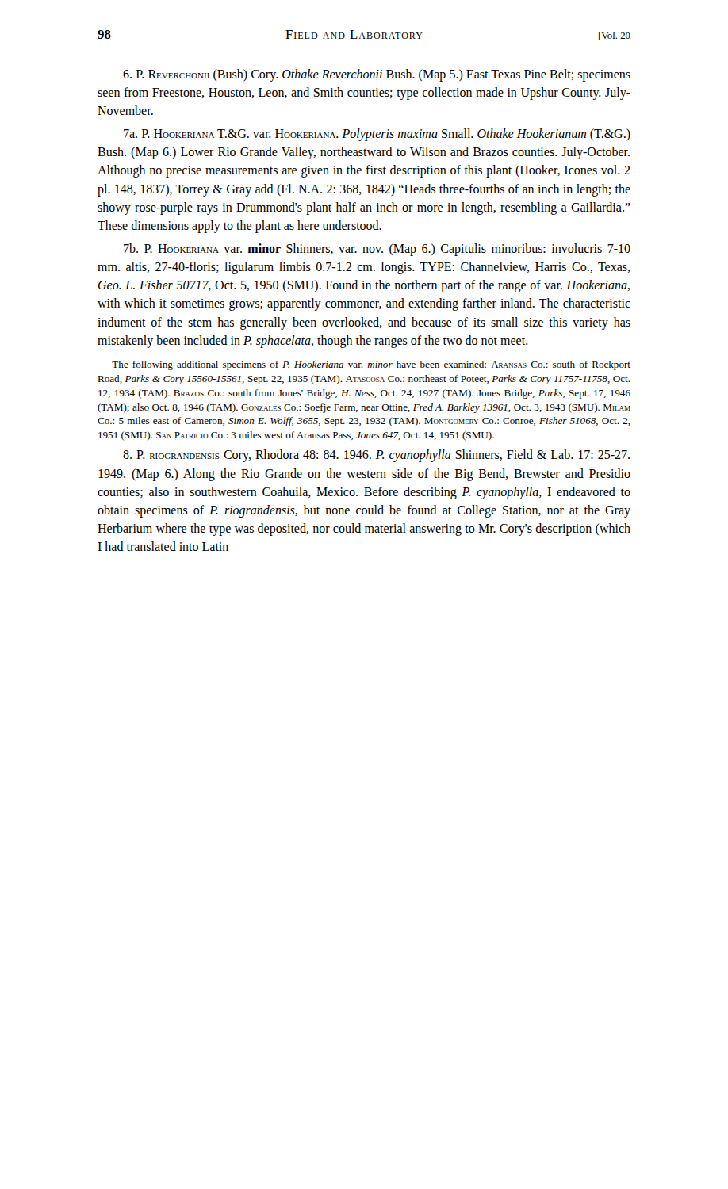98 Field and Laboratory [Vol. 20
6. P. Reverchonii (Bush) Cory. Othake Reverchonii Bush. (Map 5.) East Texas Pine Belt; specimens seen from Freestone, Houston, Leon, and Smith counties; type collection made in Upshur County. July-November.
7a. P. Hookeriana T.&G. var. Hookeriana. Polypteris maxima Small. Othake Hookerianum (T.&G.) Bush. (Map 6.) Lower Rio Grande Valley, northeastward to Wilson and Brazos counties. July-October. Although no precise measurements are given in the first description of this plant (Hooker, Icones vol. 2 pl. 148, 1837), Torrey & Gray add (Fl. N.A. 2: 368, 1842) “Heads three-fourths of an inch in length; the showy rose-purple rays in Drummond's plant half an inch or more in length, resembling a Gaillardia.” These dimensions apply to the plant as here understood.
7b. P. Hookeriana var. minor Shinners, var. nov. (Map 6.) Capitulis minoribus: involucris 7-10 mm. altis, 27-40-floris; ligularum limbis 0.7-1.2 cm. longis. TYPE: Channelview, Harris Co., Texas, Geo. L. Fisher 50717, Oct. 5, 1950 (SMU). Found in the northern part of the range of var. Hookeriana, with which it sometimes grows; apparently commoner, and extending farther inland. The characteristic indument of the stem has generally been overlooked, and because of its small size this variety has mistakenly been included in P. sphacelata, though the ranges of the two do not meet.
The following additional specimens of P. Hookeriana var. minor have been examined: Aransas Co.: south of Rockport Road, Parks & Cory 15560-15561, Sept. 22, 1935 (TAM). Atascosa Co.: northeast of Poteet, Parks & Cory 11757-11758, Oct. 12, 1934 (TAM). Brazos Co.: south from Jones' Bridge, H. Ness, Oct. 24, 1927 (TAM). Jones Bridge, Parks, Sept. 17, 1946 (TAM); also Oct. 8, 1946 (TAM). Gonzales Co.: Soefje Farm, near Ottine, Fred A. Barkley 13961, Oct. 3, 1943 (SMU). Milam Co.: 5 miles east of Cameron, Simon E. Wolff, 3655, Sept. 23, 1932 (TAM). Montgomery Co.: Conroe, Fisher 51068, Oct. 2, 1951 (SMU). San Patricio Co.: 3 miles west of Aransas Pass, Jones 647, Oct. 14, 1951 (SMU).
8. P. riograndensis Cory, Rhodora 48: 84. 1946. P. cyanophylla Shinners, Field & Lab. 17: 25-27. 1949. (Map 6.) Along the Rio Grande on the western side of the Big Bend, Brewster and Presidio counties; also in southwestern Coahuila, Mexico. Before describing P. cyanophylla, I endeavored to obtain specimens of P. riograndensis, but none could be found at College Station, nor at the Gray Herbarium where the type was deposited, nor could material answering to Mr. Cory's description (which I had translated into Latin